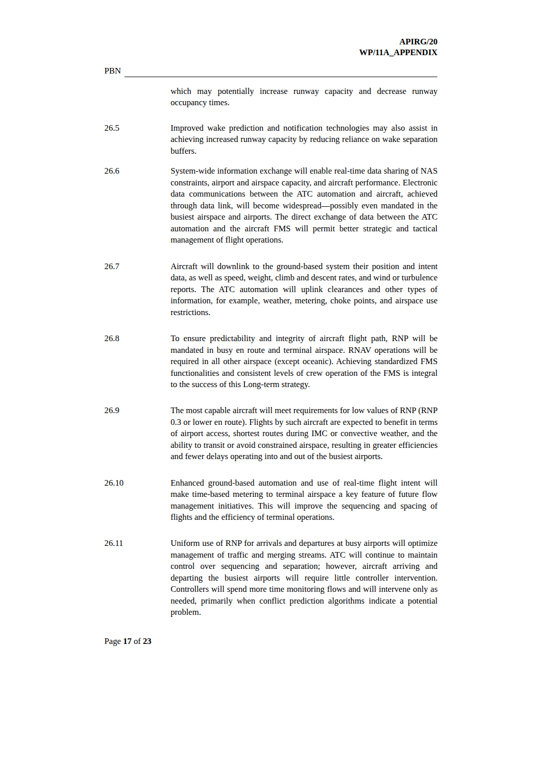APIRG/20 WP/11A_APPENDIX
PBN
which may potentially increase runway capacity and decrease runway occupancy times.
26.5 Improved wake prediction and notification technologies may also assist in achieving increased runway capacity by reducing reliance on wake separation buffers.
26.6 System-wide information exchange will enable real-time data sharing of NAS constraints, airport and airspace capacity, and aircraft performance. Electronic data communications between the ATC automation and aircraft, achieved through data link, will become widespread—possibly even mandated in the busiest airspace and airports. The direct exchange of data between the ATC automation and the aircraft FMS will permit better strategic and tactical management of flight operations.
26.7 Aircraft will downlink to the ground-based system their position and intent data, as well as speed, weight, climb and descent rates, and wind or turbulence reports. The ATC automation will uplink clearances and other types of information, for example, weather, metering, choke points, and airspace use restrictions.
26.8 To ensure predictability and integrity of aircraft flight path, RNP will be mandated in busy en route and terminal airspace. RNAV operations will be required in all other airspace (except oceanic). Achieving standardized FMS functionalities and consistent levels of crew operation of the FMS is integral to the success of this Long-term strategy.
26.9 The most capable aircraft will meet requirements for low values of RNP (RNP 0.3 or lower en route). Flights by such aircraft are expected to benefit in terms of airport access, shortest routes during IMC or convective weather, and the ability to transit or avoid constrained airspace, resulting in greater efficiencies and fewer delays operating into and out of the busiest airports.
26.10 Enhanced ground-based automation and use of real-time flight intent will make time-based metering to terminal airspace a key feature of future flow management initiatives. This will improve the sequencing and spacing of flights and the efficiency of terminal operations.
26.11 Uniform use of RNP for arrivals and departures at busy airports will optimize management of traffic and merging streams. ATC will continue to maintain control over sequencing and separation; however, aircraft arriving and departing the busiest airports will require little controller intervention. Controllers will spend more time monitoring flows and will intervene only as needed, primarily when conflict prediction algorithms indicate a potential problem.
Page 17 of 23